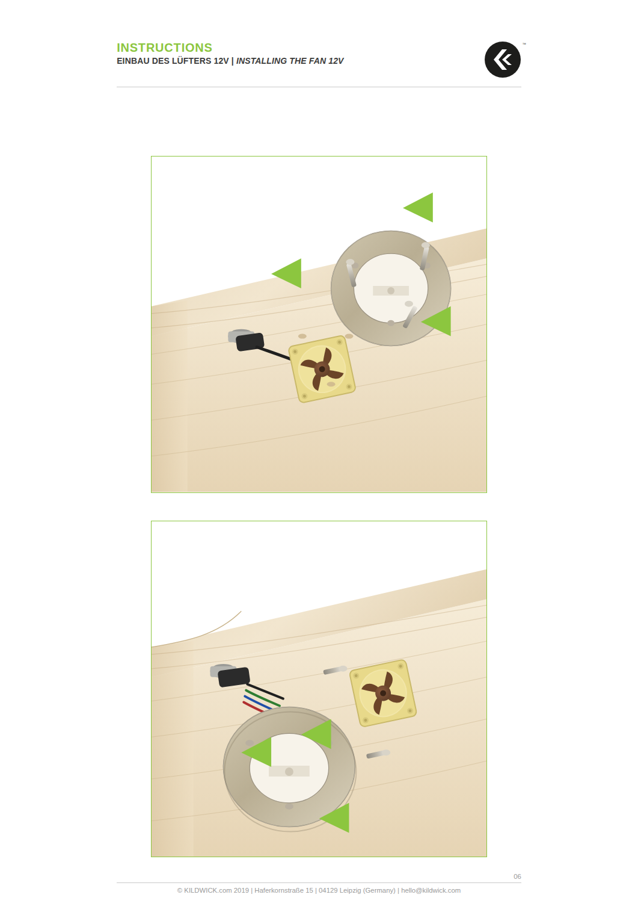INSTRUCTIONS
EINBAU DES LÜFTERS 12V | INSTALLING THE FAN 12V
™
06
© KILDWICK.com 2019 | Haferkornstraße 15 | 04129 Leipzig (Germany) | hello@kildwick.com